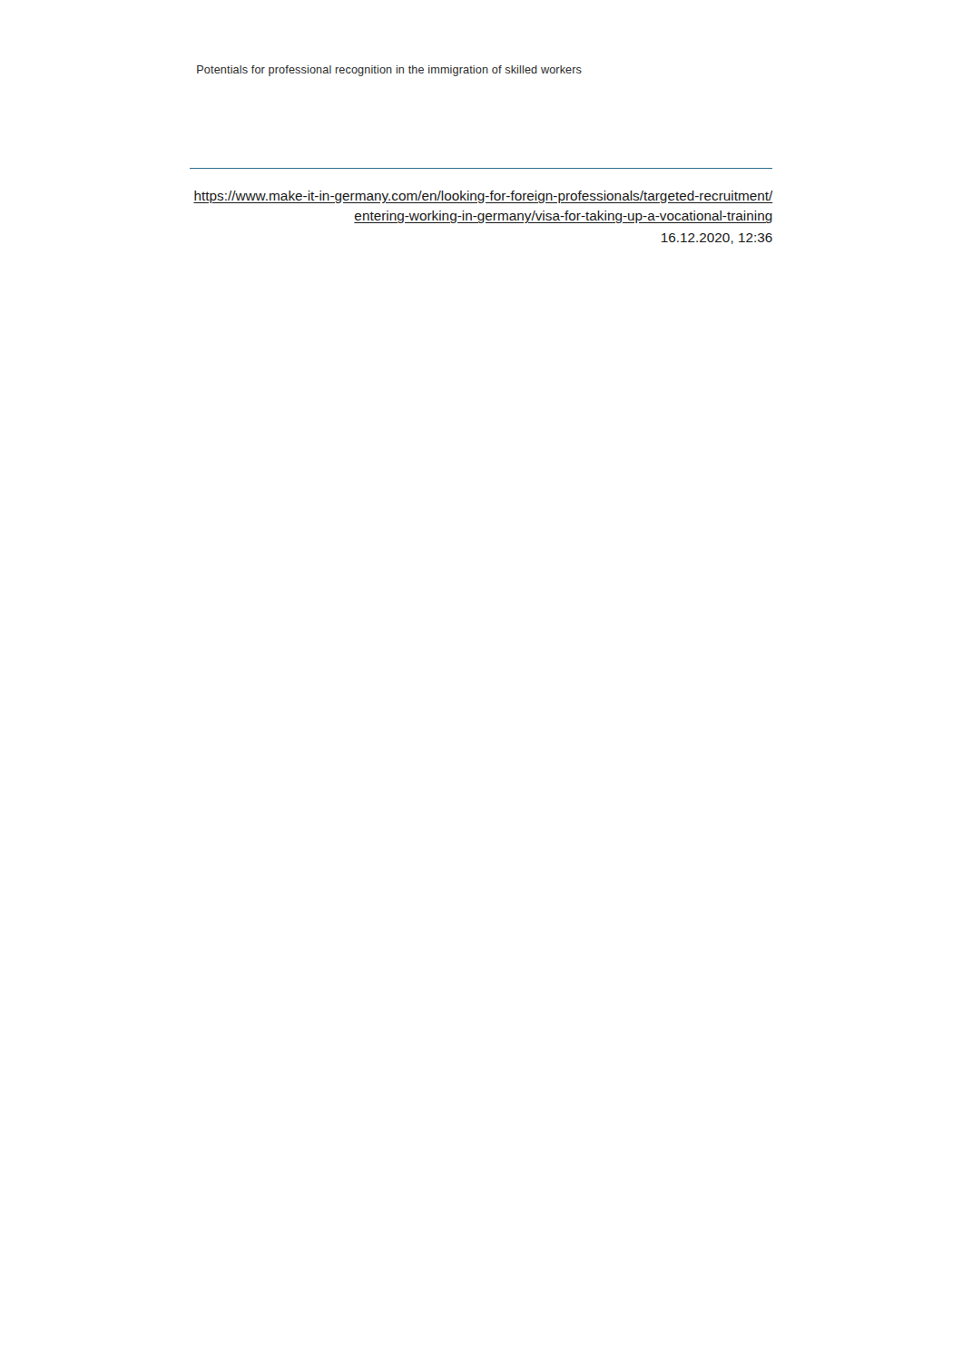Potentials for professional recognition in the immigration of skilled workers
https://www.make-it-in-germany.com/en/looking-for-foreign-professionals/targeted-recruitment/entering-working-in-germany/visa-for-taking-up-a-vocational-training 16.12.2020, 12:36